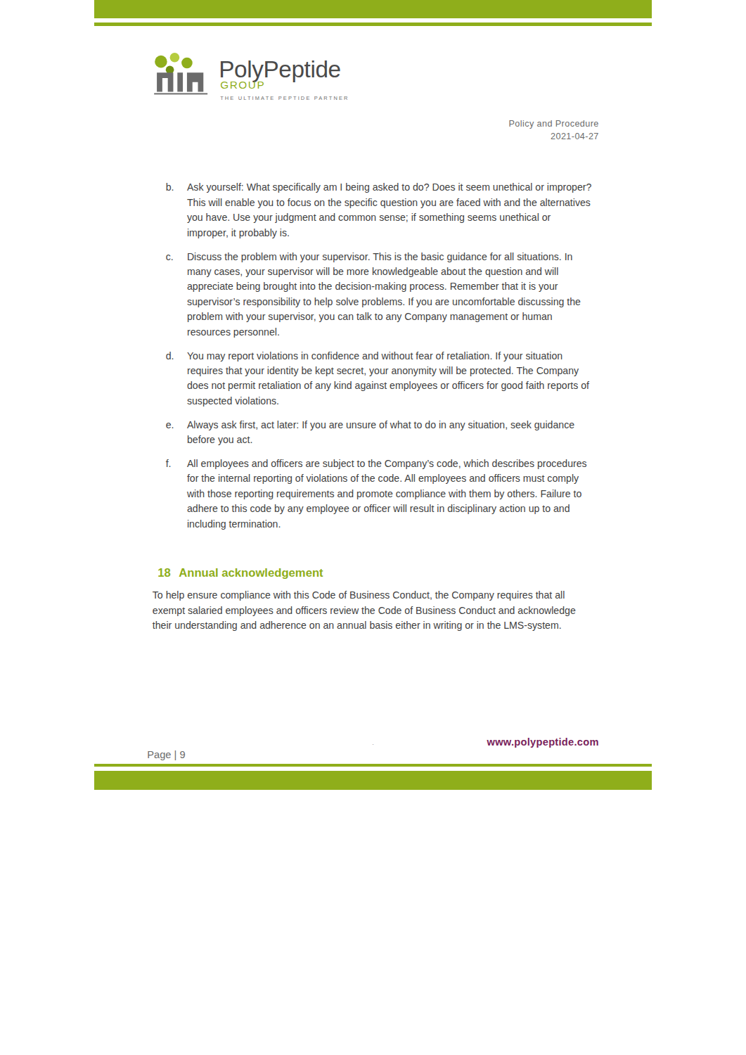PolyPeptide
GROUP
THE ULTIMATE PEPTIDE PARTNER
Policy and Procedure
2021-04-27
b. Ask yourself: What specifically am I being asked to do? Does it seem unethical or improper? This will enable you to focus on the specific question you are faced with and the alternatives you have. Use your judgment and common sense; if something seems unethical or improper, it probably is.
c. Discuss the problem with your supervisor. This is the basic guidance for all situations. In many cases, your supervisor will be more knowledgeable about the question and will appreciate being brought into the decision-making process. Remember that it is your supervisor’s responsibility to help solve problems. If you are uncomfortable discussing the problem with your supervisor, you can talk to any Company management or human resources personnel.
d. You may report violations in confidence and without fear of retaliation. If your situation requires that your identity be kept secret, your anonymity will be protected. The Company does not permit retaliation of any kind against employees or officers for good faith reports of suspected violations.
e. Always ask first, act later: If you are unsure of what to do in any situation, seek guidance before you act.
f. All employees and officers are subject to the Company’s code, which describes procedures for the internal reporting of violations of the code. All employees and officers must comply with those reporting requirements and promote compliance with them by others. Failure to adhere to this code by any employee or officer will result in disciplinary action up to and including termination.
18 Annual acknowledgement
To help ensure compliance with this Code of Business Conduct, the Company requires that all exempt salaried employees and officers review the Code of Business Conduct and acknowledge their understanding and adherence on an annual basis either in writing or in the LMS-system.
www.polypeptide.com
.
Page | 9